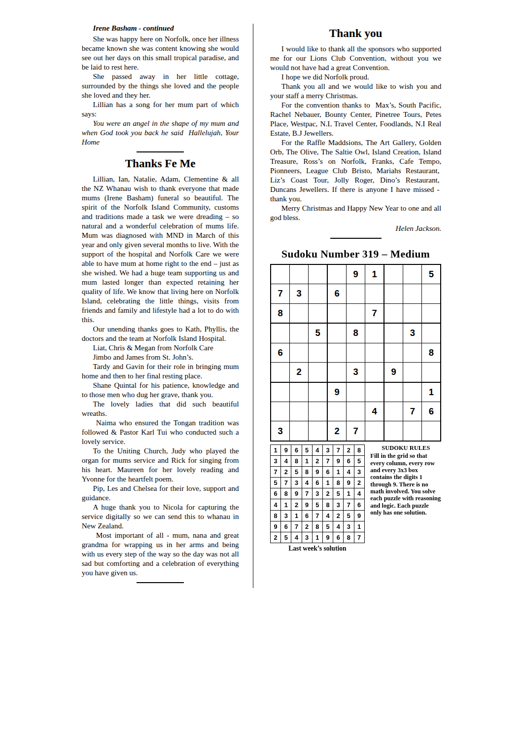Irene Basham - continued
She was happy here on Norfolk, once her illness became known she was content knowing she would see out her days on this small tropical paradise, and be laid to rest here.
She passed away in her little cottage, surrounded by the things she loved and the people she loved and they her.
Lillian has a song for her mum part of which says:
You were an angel in the shape of my mum and when God took you back he said Hallelujah, Your Home
Thanks Fe Me
Lillian, Ian, Natalie, Adam, Clementine & all the NZ Whanau wish to thank everyone that made mums (Irene Basham) funeral so beautiful. The spirit of the Norfolk Island Community, customs and traditions made a task we were dreading – so natural and a wonderful celebration of mums life. Mum was diagnosed with MND in March of this year and only given several months to live. With the support of the hospital and Norfolk Care we were able to have mum at home right to the end – just as she wished. We had a huge team supporting us and mum lasted longer than expected retaining her quality of life. We know that living here on Norfolk Island, celebrating the little things, visits from friends and family and lifestyle had a lot to do with this.
Our unending thanks goes to Kath, Phyllis, the doctors and the team at Norfolk Island Hospital.
Liat, Chris & Megan from Norfolk Care
Jimbo and James from St. John’s.
Tardy and Gavin for their role in bringing mum home and then to her final resting place.
Shane Quintal for his patience, knowledge and to those men who dug her grave, thank you.
The lovely ladies that did such beautiful wreaths.
Naima who ensured the Tongan tradition was followed & Pastor Karl Tui who conducted such a lovely service.
To the Uniting Church, Judy who played the organ for mums service and Rick for singing from his heart. Maureen for her lovely reading and Yvonne for the heartfelt poem.
Pip, Les and Chelsea for their love, support and guidance.
A huge thank you to Nicola for capturing the service digitally so we can send this to whanau in New Zealand.
Most important of all - mum, nana and great grandma for wrapping us in her arms and being with us every step of the way so the day was not all sad but comforting and a celebration of everything you have given us.
Thank you
I would like to thank all the sponsors who supported me for our Lions Club Convention, without you we would not have had a great Convention.
I hope we did Norfolk proud.
Thank you all and we would like to wish you and your staff a merry Christmas.
For the convention thanks to Max’s, South Pacific, Rachel Nebauer, Bounty Center, Pinetree Tours, Petes Place, Westpac, N.L Travel Center, Foodlands, N.I Real Estate, B.J Jewellers.
For the Raffle Maddsions, The Art Gallery, Golden Orb, The Olive, The Saltie Owl, Island Creation, Island Treasure, Ross’s on Norfolk, Franks, Cafe Tempo, Pionneers, League Club Bristo, Mariahs Restaurant, Liz’s Coast Tour, Jolly Roger, Dino’s Restaurant, Duncans Jewellers. If there is anyone I have missed - thank you.
Merry Christmas and Happy New Year to one and all god bless.
Helen Jackson.
Sudoku Number 319 – Medium
| | | | | 9 | 1 | | | 5 |
| 7 | 3 | | 6 | | | | | |
| 8 | | | | | 7 | | | |
| | | 5 | | 8 | | | 3 | |
| 6 | | | | | | | | 8 |
| | 2 | | | 3 | | 9 | | |
| | | | 9 | | | | | 1 |
| | | | | | 4 | | 7 | 6 |
| 3 | | | 2 | 7 | | | | |
| 1 | 9 | 6 | 5 | 4 | 3 | 7 | 2 | 8 |
| 3 | 4 | 8 | 1 | 2 | 7 | 9 | 6 | 5 |
| 7 | 2 | 5 | 8 | 9 | 6 | 1 | 4 | 3 |
| 5 | 7 | 3 | 4 | 6 | 1 | 8 | 9 | 2 |
| 6 | 8 | 9 | 7 | 3 | 2 | 5 | 1 | 4 |
| 4 | 1 | 2 | 9 | 5 | 8 | 3 | 7 | 6 |
| 8 | 3 | 1 | 6 | 7 | 4 | 2 | 5 | 9 |
| 9 | 6 | 7 | 2 | 8 | 5 | 4 | 3 | 1 |
| 2 | 5 | 4 | 3 | 1 | 9 | 6 | 8 | 7 |
Last week’s solution
SUDOKU RULES
Fill in the grid so that every column, every row and every 3x3 box contains the digits 1 through 9. There is no math involved. You solve each puzzle with reasoning and logic. Each puzzle only has one solution.